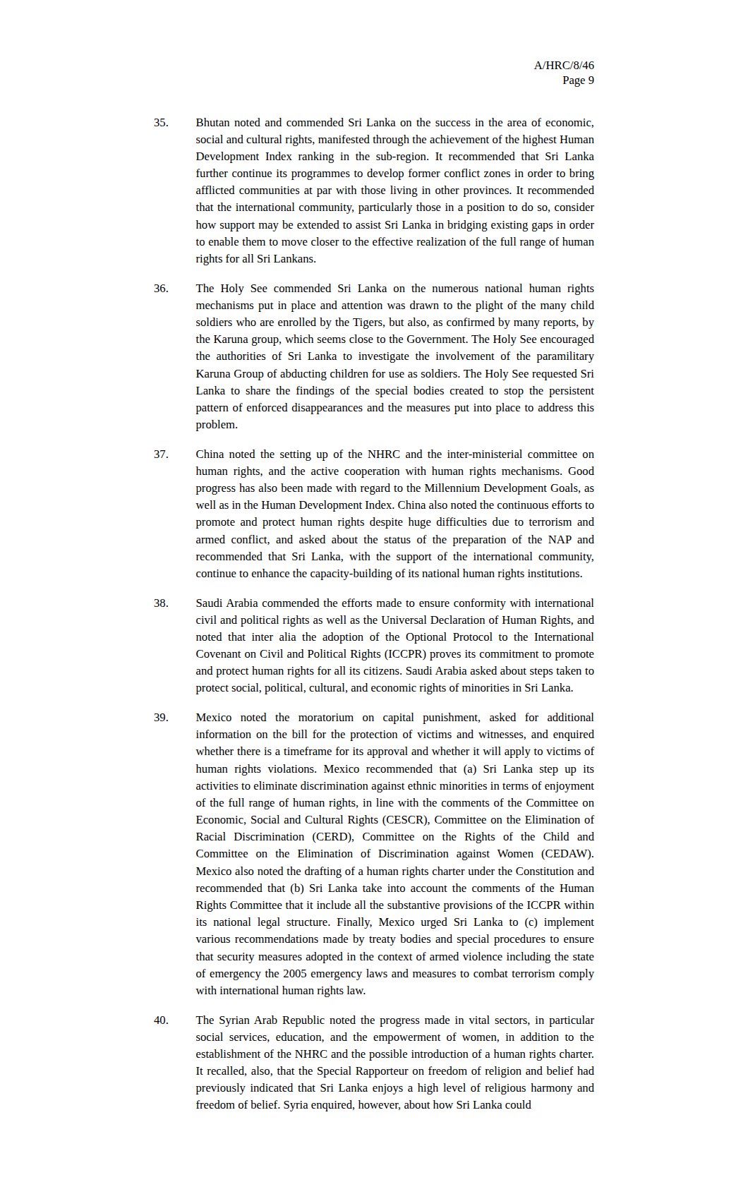A/HRC/8/46
Page 9
35. Bhutan noted and commended Sri Lanka on the success in the area of economic, social and cultural rights, manifested through the achievement of the highest Human Development Index ranking in the sub-region. It recommended that Sri Lanka further continue its programmes to develop former conflict zones in order to bring afflicted communities at par with those living in other provinces. It recommended that the international community, particularly those in a position to do so, consider how support may be extended to assist Sri Lanka in bridging existing gaps in order to enable them to move closer to the effective realization of the full range of human rights for all Sri Lankans.
36. The Holy See commended Sri Lanka on the numerous national human rights mechanisms put in place and attention was drawn to the plight of the many child soldiers who are enrolled by the Tigers, but also, as confirmed by many reports, by the Karuna group, which seems close to the Government. The Holy See encouraged the authorities of Sri Lanka to investigate the involvement of the paramilitary Karuna Group of abducting children for use as soldiers. The Holy See requested Sri Lanka to share the findings of the special bodies created to stop the persistent pattern of enforced disappearances and the measures put into place to address this problem.
37. China noted the setting up of the NHRC and the inter-ministerial committee on human rights, and the active cooperation with human rights mechanisms. Good progress has also been made with regard to the Millennium Development Goals, as well as in the Human Development Index. China also noted the continuous efforts to promote and protect human rights despite huge difficulties due to terrorism and armed conflict, and asked about the status of the preparation of the NAP and recommended that Sri Lanka, with the support of the international community, continue to enhance the capacity-building of its national human rights institutions.
38. Saudi Arabia commended the efforts made to ensure conformity with international civil and political rights as well as the Universal Declaration of Human Rights, and noted that inter alia the adoption of the Optional Protocol to the International Covenant on Civil and Political Rights (ICCPR) proves its commitment to promote and protect human rights for all its citizens. Saudi Arabia asked about steps taken to protect social, political, cultural, and economic rights of minorities in Sri Lanka.
39. Mexico noted the moratorium on capital punishment, asked for additional information on the bill for the protection of victims and witnesses, and enquired whether there is a timeframe for its approval and whether it will apply to victims of human rights violations. Mexico recommended that (a) Sri Lanka step up its activities to eliminate discrimination against ethnic minorities in terms of enjoyment of the full range of human rights, in line with the comments of the Committee on Economic, Social and Cultural Rights (CESCR), Committee on the Elimination of Racial Discrimination (CERD), Committee on the Rights of the Child and Committee on the Elimination of Discrimination against Women (CEDAW). Mexico also noted the drafting of a human rights charter under the Constitution and recommended that (b) Sri Lanka take into account the comments of the Human Rights Committee that it include all the substantive provisions of the ICCPR within its national legal structure. Finally, Mexico urged Sri Lanka to (c) implement various recommendations made by treaty bodies and special procedures to ensure that security measures adopted in the context of armed violence including the state of emergency the 2005 emergency laws and measures to combat terrorism comply with international human rights law.
40. The Syrian Arab Republic noted the progress made in vital sectors, in particular social services, education, and the empowerment of women, in addition to the establishment of the NHRC and the possible introduction of a human rights charter. It recalled, also, that the Special Rapporteur on freedom of religion and belief had previously indicated that Sri Lanka enjoys a high level of religious harmony and freedom of belief. Syria enquired, however, about how Sri Lanka could